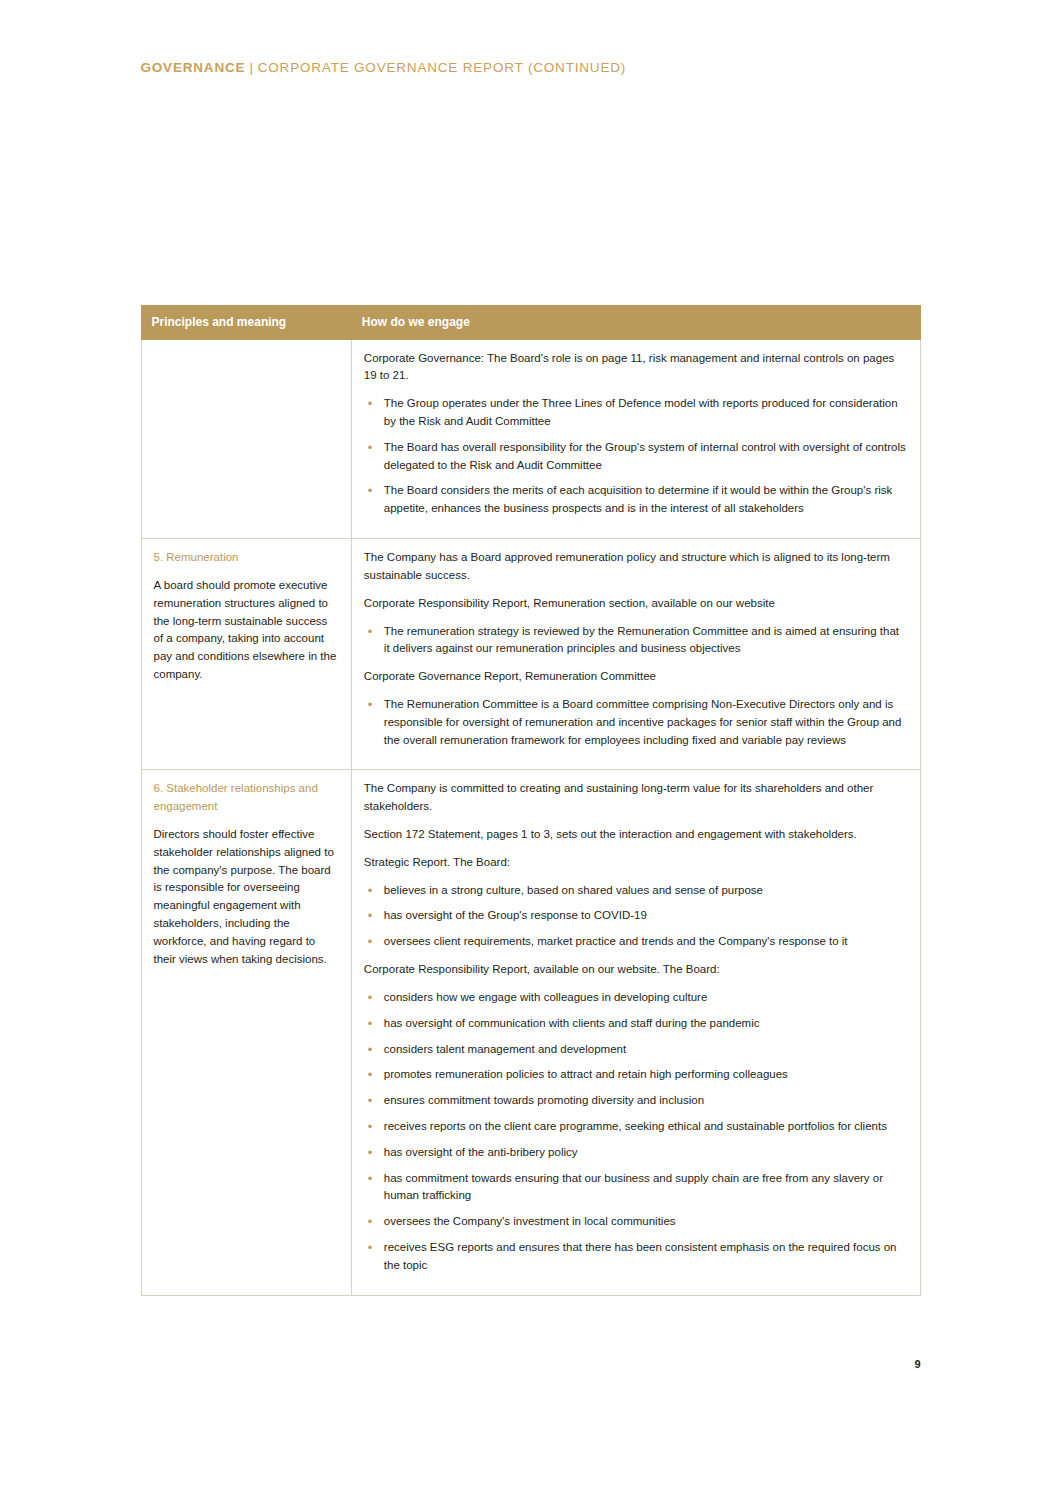GOVERNANCE|CORPORATE GOVERNANCE REPORT (CONTINUED)
| Principles and meaning | How do we engage |
| --- | --- |
| | Corporate Governance: The Board's role is on page 11, risk management and internal controls on pages 19 to 21. The Group operates under the Three Lines of Defence model with reports produced for consideration by the Risk and Audit Committee The Board has overall responsibility for the Group's system of internal control with oversight of controls delegated to the Risk and Audit Committee The Board considers the merits of each acquisition to determine if it would be within the Group's risk appetite, enhances the business prospects and is in the interest of all stakeholders |
| 5. Remuneration A board should promote executive remuneration structures aligned to the long-term sustainable success of a company, taking into account pay and conditions elsewhere in the company. | The Company has a Board approved remuneration policy and structure which is aligned to its long-term sustainable success. Corporate Responsibility Report, Remuneration section, available on our website The remuneration strategy is reviewed by the Remuneration Committee and is aimed at ensuring that it delivers against our remuneration principles and business objectives Corporate Governance Report, Remuneration Committee The Remuneration Committee is a Board committee comprising Non-Executive Directors only and is responsible for oversight of remuneration and incentive packages for senior staff within the Group and the overall remuneration framework for employees including fixed and variable pay reviews |
| 6. Stakeholder relationships and engagement Directors should foster effective stakeholder relationships aligned to the company's purpose. The board is responsible for overseeing meaningful engagement with stakeholders, including the workforce, and having regard to their views when taking decisions. | The Company is committed to creating and sustaining long-term value for its shareholders and other stakeholders. Section 172 Statement, pages 1 to 3, sets out the interaction and engagement with stakeholders. Strategic Report. The Board: believes in a strong culture, based on shared values and sense of purpose has oversight of the Group's response to COVID-19 oversees client requirements, market practice and trends and the Company's response to it Corporate Responsibility Report, available on our website. The Board: considers how we engage with colleagues in developing culture has oversight of communication with clients and staff during the pandemic considers talent management and development promotes remuneration policies to attract and retain high performing colleagues ensures commitment towards promoting diversity and inclusion receives reports on the client care programme, seeking ethical and sustainable portfolios for clients has oversight of the anti-bribery policy has commitment towards ensuring that our business and supply chain are free from any slavery or human trafficking oversees the Company's investment in local communities receives ESG reports and ensures that there has been consistent emphasis on the required focus on the topic |
9